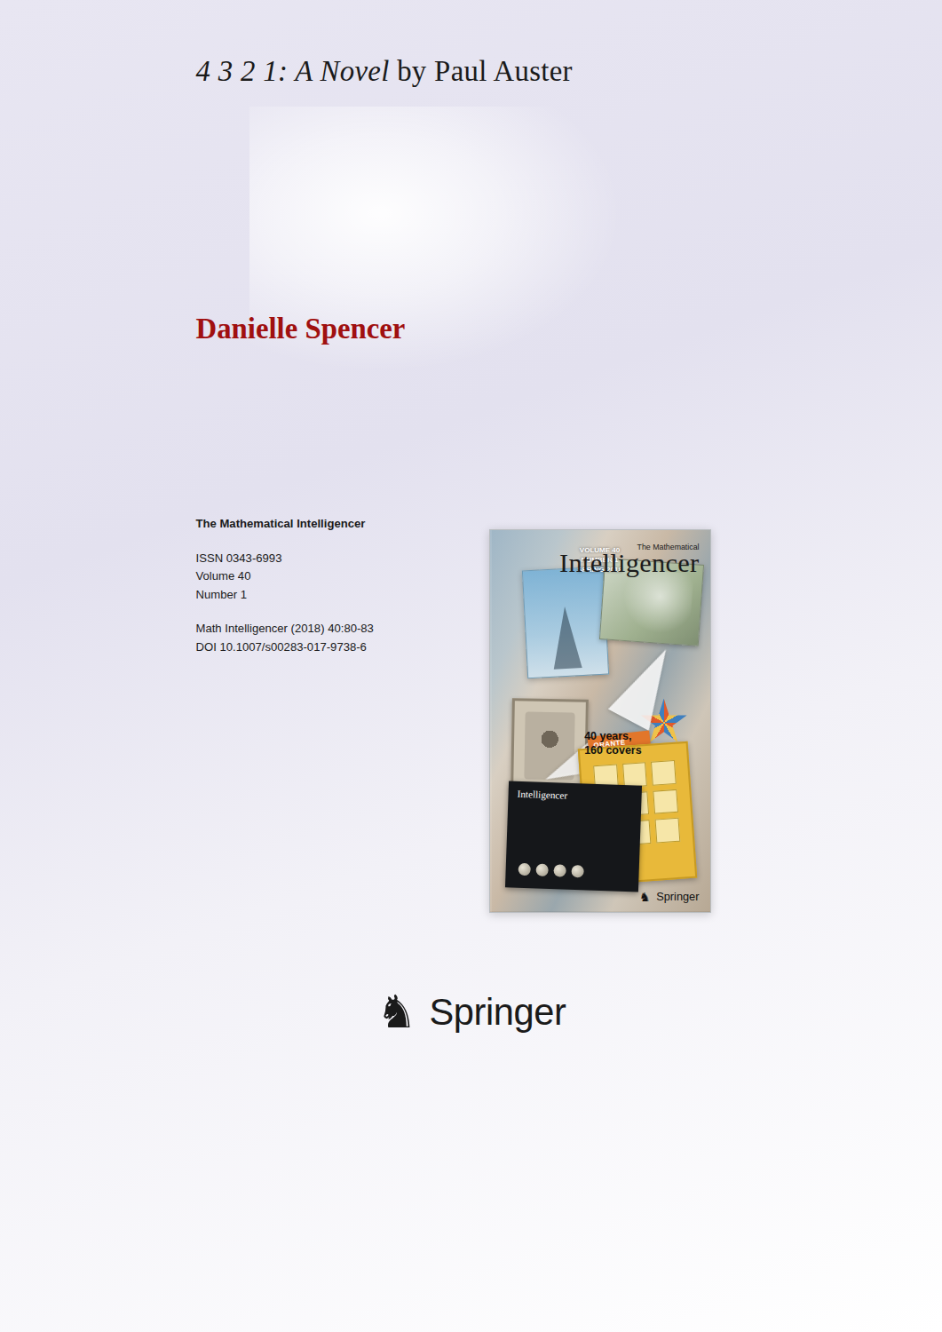4 3 2 1: A Novel by Paul Auster
Danielle Spencer
The Mathematical Intelligencer
ISSN 0343-6993
Volume 40
Number 1
Math Intelligencer (2018) 40:80-83
DOI 10.1007/s00283-017-9738-6
ORANTE
RIEDE
Intelligencer
VOLUME 40
NUMBER 1
SPRING 2018
The Mathematical Intelligencer
40 years,
160 covers
♞ Springer
♞ Springer